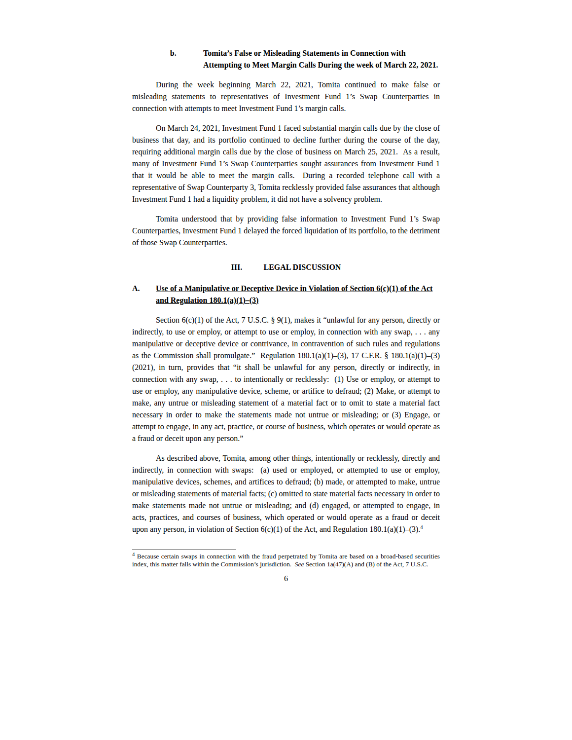b. Tomita’s False or Misleading Statements in Connection with Attempting to Meet Margin Calls During the week of March 22, 2021.
During the week beginning March 22, 2021, Tomita continued to make false or misleading statements to representatives of Investment Fund 1’s Swap Counterparties in connection with attempts to meet Investment Fund 1’s margin calls.
On March 24, 2021, Investment Fund 1 faced substantial margin calls due by the close of business that day, and its portfolio continued to decline further during the course of the day, requiring additional margin calls due by the close of business on March 25, 2021. As a result, many of Investment Fund 1’s Swap Counterparties sought assurances from Investment Fund 1 that it would be able to meet the margin calls. During a recorded telephone call with a representative of Swap Counterparty 3, Tomita recklessly provided false assurances that although Investment Fund 1 had a liquidity problem, it did not have a solvency problem.
Tomita understood that by providing false information to Investment Fund 1’s Swap Counterparties, Investment Fund 1 delayed the forced liquidation of its portfolio, to the detriment of those Swap Counterparties.
III. LEGAL DISCUSSION
A.
Use of a Manipulative or Deceptive Device in Violation of Section 6(c)(1) of the Act and Regulation 180.1(a)(1)–(3)
Section 6(c)(1) of the Act, 7 U.S.C. § 9(1), makes it “unlawful for any person, directly or indirectly, to use or employ, or attempt to use or employ, in connection with any swap, . . . any manipulative or deceptive device or contrivance, in contravention of such rules and regulations as the Commission shall promulgate.” Regulation 180.1(a)(1)–(3), 17 C.F.R. § 180.1(a)(1)–(3) (2021), in turn, provides that “it shall be unlawful for any person, directly or indirectly, in connection with any swap, . . . to intentionally or recklessly: (1) Use or employ, or attempt to use or employ, any manipulative device, scheme, or artifice to defraud; (2) Make, or attempt to make, any untrue or misleading statement of a material fact or to omit to state a material fact necessary in order to make the statements made not untrue or misleading; or (3) Engage, or attempt to engage, in any act, practice, or course of business, which operates or would operate as a fraud or deceit upon any person.”
As described above, Tomita, among other things, intentionally or recklessly, directly and indirectly, in connection with swaps: (a) used or employed, or attempted to use or employ, manipulative devices, schemes, and artifices to defraud; (b) made, or attempted to make, untrue or misleading statements of material facts; (c) omitted to state material facts necessary in order to make statements made not untrue or misleading; and (d) engaged, or attempted to engage, in acts, practices, and courses of business, which operated or would operate as a fraud or deceit upon any person, in violation of Section 6(c)(1) of the Act, and Regulation 180.1(a)(1)–(3).4
4 Because certain swaps in connection with the fraud perpetrated by Tomita are based on a broad-based securities index, this matter falls within the Commission’s jurisdiction. See Section 1a(47)(A) and (B) of the Act, 7 U.S.C.
6